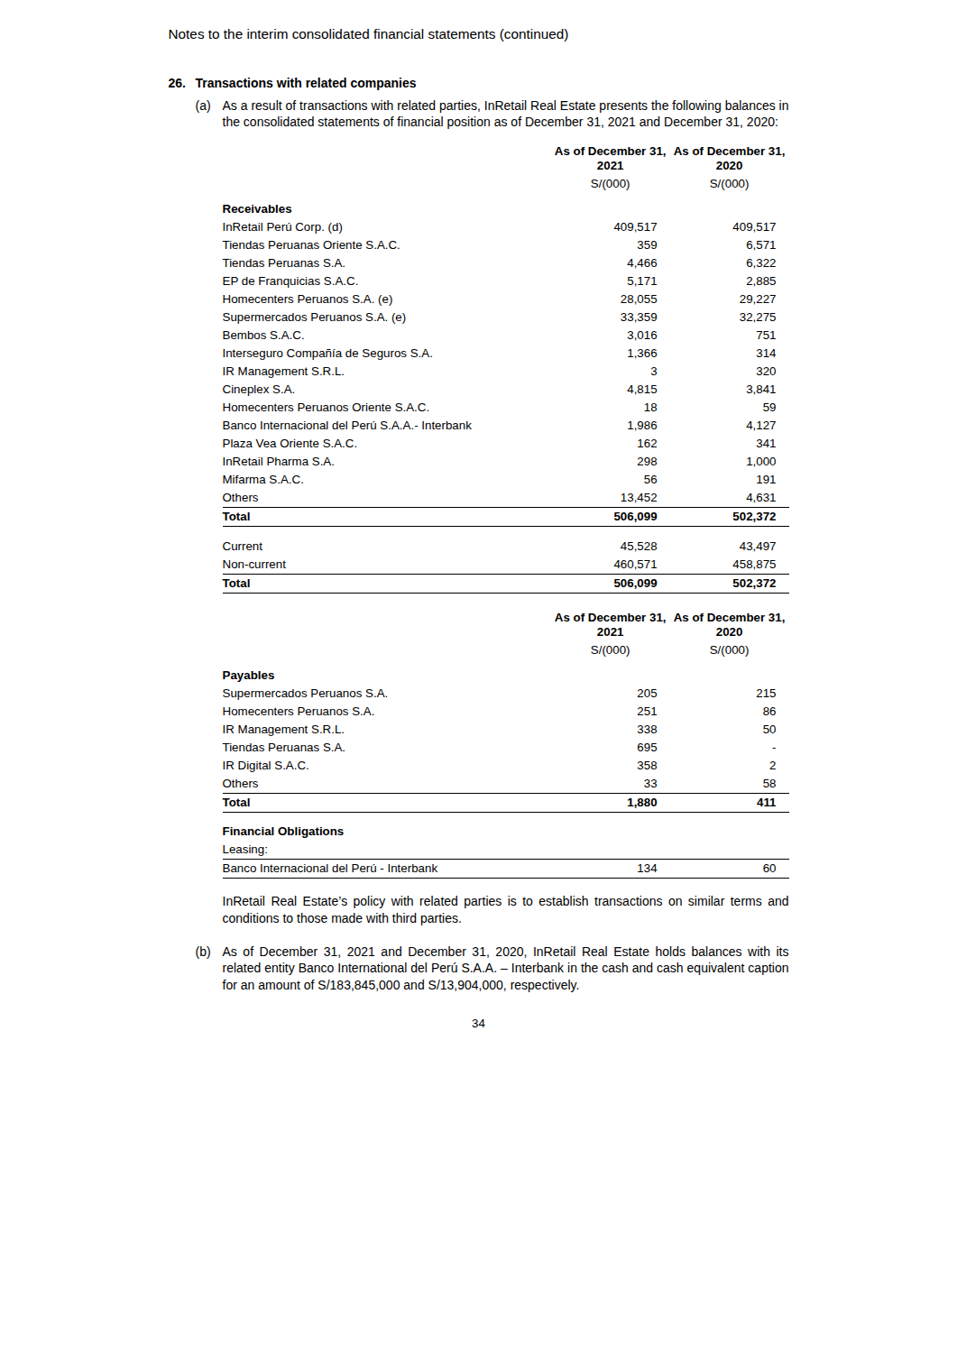Notes to the interim consolidated financial statements (continued)
26.
Transactions with related companies
(a)
As a result of transactions with related parties, InRetail Real Estate presents the following balances in the consolidated statements of financial position as of December 31, 2021 and December 31, 2020:
| | As of December 31, 2021 | As of December 31, 2020 |
| | S/(000) | S/(000) |
| Receivables | | |
| InRetail Perú Corp. (d) | 409,517 | 409,517 |
| Tiendas Peruanas Oriente S.A.C. | 359 | 6,571 |
| Tiendas Peruanas S.A. | 4,466 | 6,322 |
| EP de Franquicias S.A.C. | 5,171 | 2,885 |
| Homecenters Peruanos S.A. (e) | 28,055 | 29,227 |
| Supermercados Peruanos S.A. (e) | 33,359 | 32,275 |
| Bembos S.A.C. | 3,016 | 751 |
| Interseguro Compañía de Seguros S.A. | 1,366 | 314 |
| IR Management S.R.L. | 3 | 320 |
| Cineplex S.A. | 4,815 | 3,841 |
| Homecenters Peruanos Oriente S.A.C. | 18 | 59 |
| Banco Internacional del Perú S.A.A.- Interbank | 1,986 | 4,127 |
| Plaza Vea Oriente S.A.C. | 162 | 341 |
| InRetail Pharma S.A. | 298 | 1,000 |
| Mifarma S.A.C. | 56 | 191 |
| Others | 13,452 | 4,631 |
| Total | 506,099 | 502,372 |
| Current | 45,528 | 43,497 |
| Non-current | 460,571 | 458,875 |
| Total | 506,099 | 502,372 |
| | As of December 31, 2021 | As of December 31, 2020 |
| | S/(000) | S/(000) |
| Payables | | |
| Supermercados Peruanos S.A. | 205 | 215 |
| Homecenters Peruanos S.A. | 251 | 86 |
| IR Management S.R.L. | 338 | 50 |
| Tiendas Peruanas S.A. | 695 | - |
| IR Digital S.A.C. | 358 | 2 |
| Others | 33 | 58 |
| Total | 1,880 | 411 |
| Financial Obligations | | |
| Leasing: | | |
| Banco Internacional del Perú - Interbank | 134 | 60 |
InRetail Real Estate’s policy with related parties is to establish transactions on similar terms and conditions to those made with third parties.
(b)
As of December 31, 2021 and December 31, 2020, InRetail Real Estate holds balances with its related entity Banco International del Perú S.A.A. – Interbank in the cash and cash equivalent caption for an amount of S/183,845,000 and S/13,904,000, respectively.
34